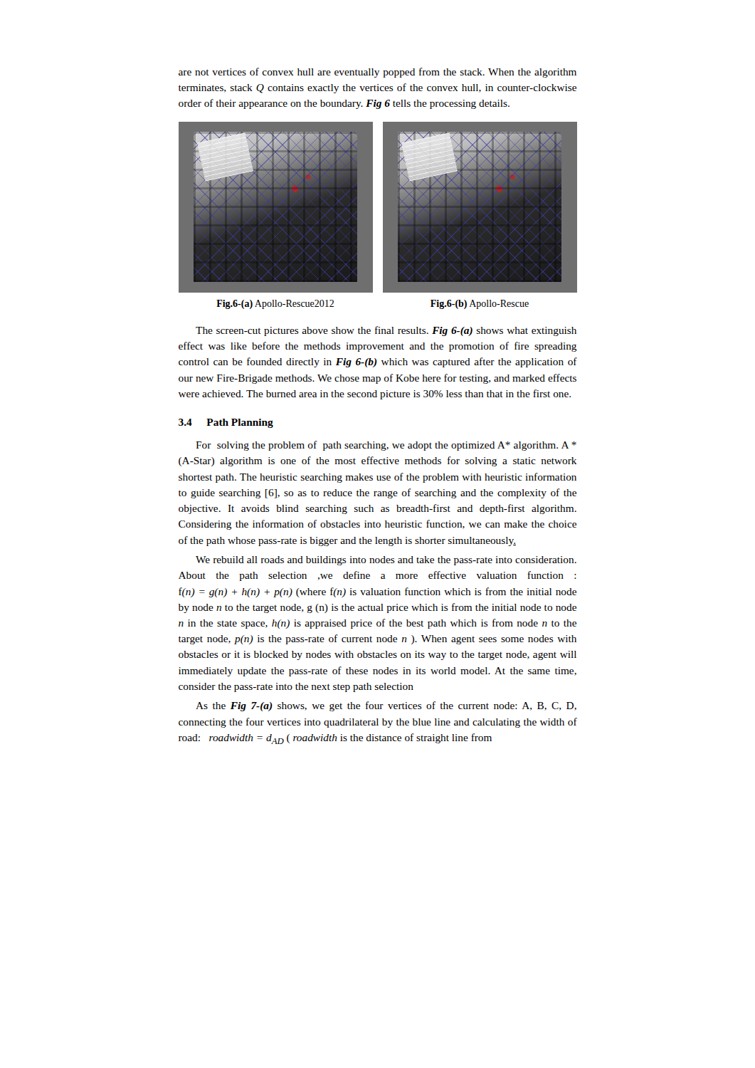are not vertices of convex hull are eventually popped from the stack. When the algorithm terminates, stack Q contains exactly the vertices of the convex hull, in counter-clockwise order of their appearance on the boundary. Fig 6 tells the processing details.
Fig.6-(a) Apollo-Rescue2012
Fig.6-(b) Apollo-Rescue
The screen-cut pictures above show the final results. Fig 6-(a) shows what extinguish effect was like before the methods improvement and the promotion of fire spreading control can be founded directly in Fig 6-(b) which was captured after the application of our new Fire-Brigade methods. We chose map of Kobe here for testing, and marked effects were achieved. The burned area in the second picture is 30% less than that in the first one.
3.4 Path Planning
For solving the problem of path searching, we adopt the optimized A* algorithm. A * (A-Star) algorithm is one of the most effective methods for solving a static network shortest path. The heuristic searching makes use of the problem with heuristic information to guide searching [6], so as to reduce the range of searching and the complexity of the objective. It avoids blind searching such as breadth-first and depth-first algorithm. Considering the information of obstacles into heuristic function, we can make the choice of the path whose pass-rate is bigger and the length is shorter simultaneously.
We rebuild all roads and buildings into nodes and take the pass-rate into consideration. About the path selection ,we define a more effective valuation function : f(n) = g(n) + h(n) + p(n) (where f(n) is valuation function which is from the initial node by node n to the target node, g (n) is the actual price which is from the initial node to node n in the state space, h(n) is appraised price of the best path which is from node n to the target node, p(n) is the pass-rate of current node n ). When agent sees some nodes with obstacles or it is blocked by nodes with obstacles on its way to the target node, agent will immediately update the pass-rate of these nodes in its world model. At the same time, consider the pass-rate into the next step path selection
As the Fig 7-(a) shows, we get the four vertices of the current node: A, B, C, D, connecting the four vertices into quadrilateral by the blue line and calculating the width of road: roadwidth = dAD ( roadwidth is the distance of straight line from